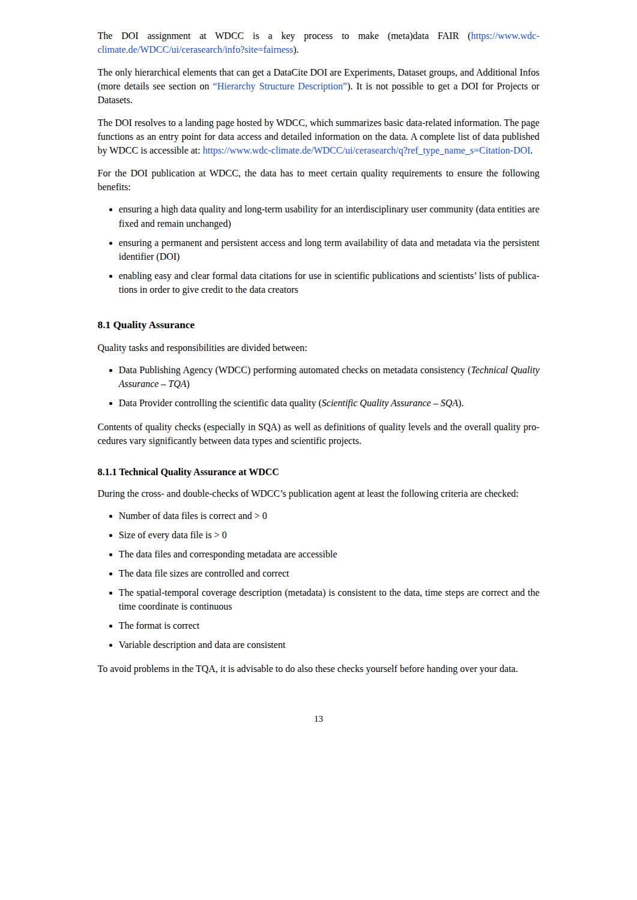The DOI assignment at WDCC is a key process to make (meta)data FAIR (https://www.wdc-climate.de/WDCC/ui/cerasearch/info?site=fairness).
The only hierarchical elements that can get a DataCite DOI are Experiments, Dataset groups, and Additional Infos (more details see section on “Hierarchy Structure Description”). It is not possible to get a DOI for Projects or Datasets.
The DOI resolves to a landing page hosted by WDCC, which summarizes basic data-related information. The page functions as an entry point for data access and detailed information on the data. A complete list of data published by WDCC is accessible at: https://www.wdc-climate.de/WDCC/ui/cerasearch/q?ref_type_name_s=Citation-DOI.
For the DOI publication at WDCC, the data has to meet certain quality requirements to ensure the following benefits:
ensuring a high data quality and long-term usability for an interdisciplinary user community (data entities are fixed and remain unchanged)
ensuring a permanent and persistent access and long term availability of data and metadata via the persistent identifier (DOI)
enabling easy and clear formal data citations for use in scientific publications and scientists’ lists of publications in order to give credit to the data creators
8.1 Quality Assurance
Quality tasks and responsibilities are divided between:
Data Publishing Agency (WDCC) performing automated checks on metadata consistency (Technical Quality Assurance – TQA)
Data Provider controlling the scientific data quality (Scientific Quality Assurance – SQA).
Contents of quality checks (especially in SQA) as well as definitions of quality levels and the overall quality procedures vary significantly between data types and scientific projects.
8.1.1 Technical Quality Assurance at WDCC
During the cross- and double-checks of WDCC’s publication agent at least the following criteria are checked:
Number of data files is correct and > 0
Size of every data file is > 0
The data files and corresponding metadata are accessible
The data file sizes are controlled and correct
The spatial-temporal coverage description (metadata) is consistent to the data, time steps are correct and the time coordinate is continuous
The format is correct
Variable description and data are consistent
To avoid problems in the TQA, it is advisable to do also these checks yourself before handing over your data.
13